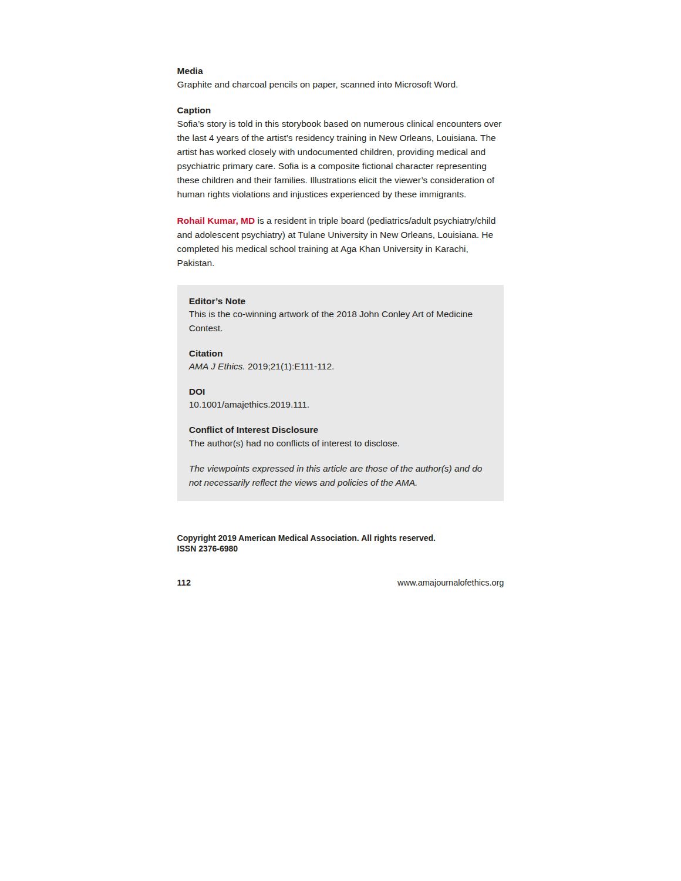Media
Graphite and charcoal pencils on paper, scanned into Microsoft Word.
Caption
Sofia’s story is told in this storybook based on numerous clinical encounters over the last 4 years of the artist’s residency training in New Orleans, Louisiana. The artist has worked closely with undocumented children, providing medical and psychiatric primary care. Sofia is a composite fictional character representing these children and their families. Illustrations elicit the viewer’s consideration of human rights violations and injustices experienced by these immigrants.
Rohail Kumar, MD is a resident in triple board (pediatrics/adult psychiatry/child and adolescent psychiatry) at Tulane University in New Orleans, Louisiana. He completed his medical school training at Aga Khan University in Karachi, Pakistan.
Editor’s Note
This is the co-winning artwork of the 2018 John Conley Art of Medicine Contest.
Citation
AMA J Ethics. 2019;21(1):E111-112.
DOI
10.1001/amajethics.2019.111.
Conflict of Interest Disclosure
The author(s) had no conflicts of interest to disclose.
The viewpoints expressed in this article are those of the author(s) and do not necessarily reflect the views and policies of the AMA.
Copyright 2019 American Medical Association. All rights reserved.
ISSN 2376-6980
112 www.amajournalofethics.org